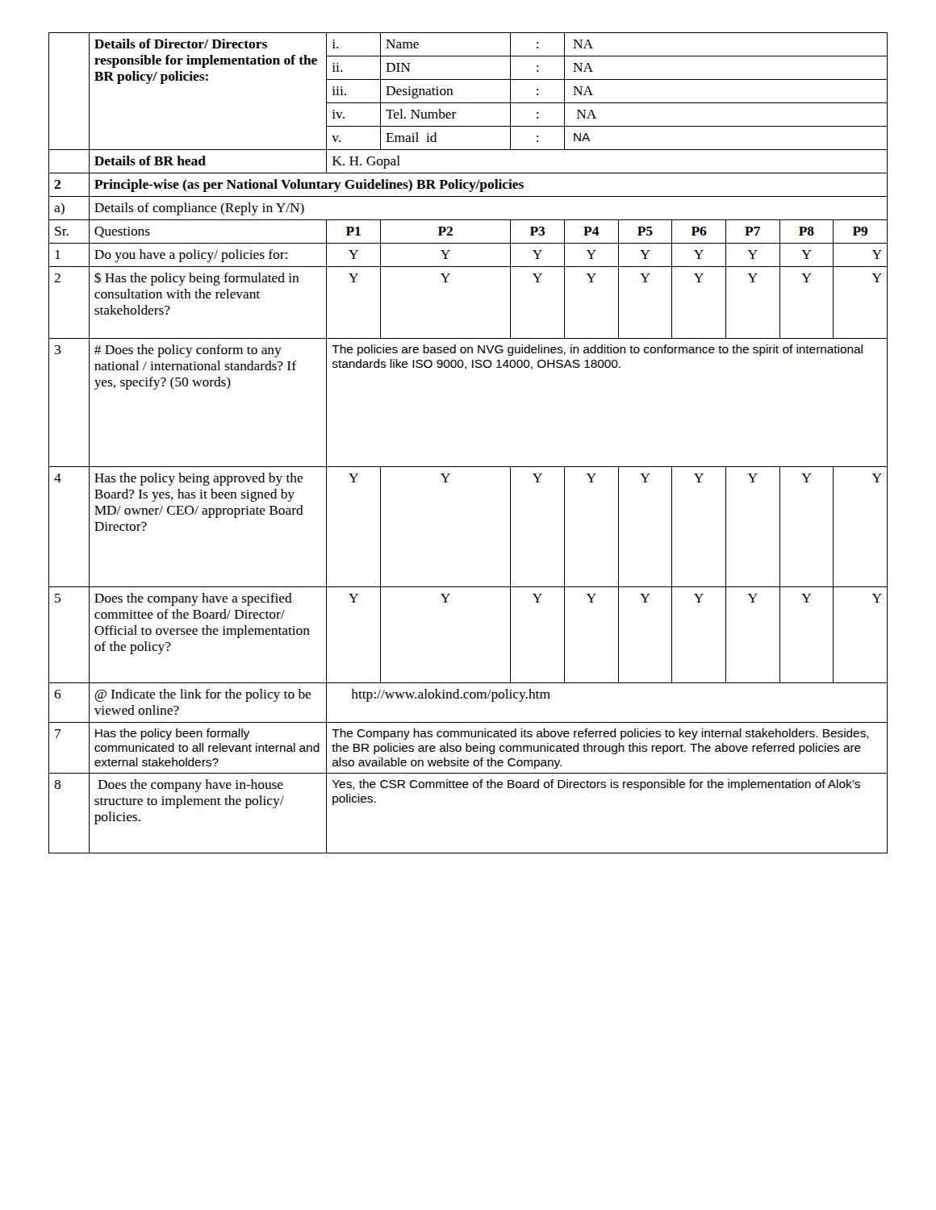| | Details of Director/ Directors responsible for implementation of the BR policy/ policies: | i. | Name | : | NA |
| ii. | DIN | : | NA |
| iii. | Designation | : | NA |
| iv. | Tel. Number | : | NA |
| v. | Email id | : | NA |
| | Details of BR head | K. H. Gopal |
| 2 | Principle-wise (as per National Voluntary Guidelines) BR Policy/policies |
| a) | Details of compliance (Reply in Y/N) |
| Sr. | Questions | P1 | P2 | P3 | P4 | P5 | P6 | P7 | P8 | P9 |
| 1 | Do you have a policy/ policies for: | Y | Y | Y | Y | Y | Y | Y | Y | Y |
| 2 | $ Has the policy being formulated in consultation with the relevant stakeholders? | Y | Y | Y | Y | Y | Y | Y | Y | Y |
| 3 | # Does the policy conform to any national / international standards? If yes, specify? (50 words) | The policies are based on NVG guidelines, in addition to conformance to the spirit of international standards like ISO 9000, ISO 14000, OHSAS 18000. |
| 4 | Has the policy being approved by the Board? Is yes, has it been signed by MD/ owner/ CEO/ appropriate Board Director? | Y | Y | Y | Y | Y | Y | Y | Y | Y |
| 5 | Does the company have a specified committee of the Board/ Director/ Official to oversee the implementation of the policy? | Y | Y | Y | Y | Y | Y | Y | Y | Y |
| 6 | @ Indicate the link for the policy to be viewed online? | http://www.alokind.com/policy.htm |
| 7 | Has the policy been formally communicated to all relevant internal and external stakeholders? | The Company has communicated its above referred policies to key internal stakeholders. Besides, the BR policies are also being communicated through this report. The above referred policies are also available on website of the Company. |
| 8 | Does the company have in-house structure to implement the policy/ policies. | Yes, the CSR Committee of the Board of Directors is responsible for the implementation of Alok’s policies. |